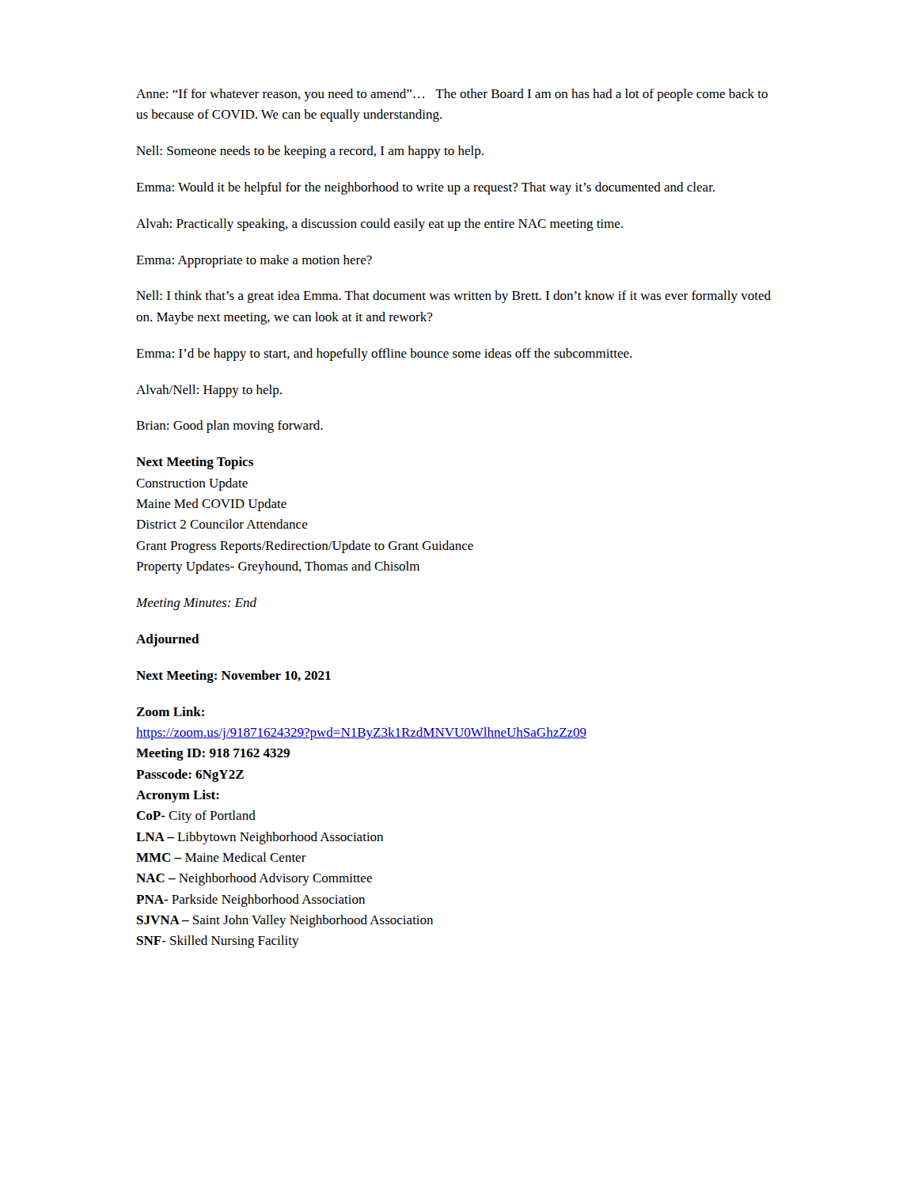Anne: “If for whatever reason, you need to amend”… The other Board I am on has had a lot of people come back to us because of COVID. We can be equally understanding.
Nell: Someone needs to be keeping a record, I am happy to help.
Emma: Would it be helpful for the neighborhood to write up a request? That way it’s documented and clear.
Alvah: Practically speaking, a discussion could easily eat up the entire NAC meeting time.
Emma: Appropriate to make a motion here?
Nell: I think that’s a great idea Emma. That document was written by Brett. I don’t know if it was ever formally voted on. Maybe next meeting, we can look at it and rework?
Emma: I’d be happy to start, and hopefully offline bounce some ideas off the subcommittee.
Alvah/Nell: Happy to help.
Brian: Good plan moving forward.
Next Meeting Topics
Construction Update
Maine Med COVID Update
District 2 Councilor Attendance
Grant Progress Reports/Redirection/Update to Grant Guidance
Property Updates- Greyhound, Thomas and Chisolm
Meeting Minutes: End
Adjourned
Next Meeting: November 10, 2021
Zoom Link:
https://zoom.us/j/91871624329?pwd=N1ByZ3k1RzdMNVU0WlhneUhSaGhzZz09
Meeting ID: 918 7162 4329
Passcode: 6NgY2Z
Acronym List:
CoP- City of Portland
LNA – Libbytown Neighborhood Association
MMC – Maine Medical Center
NAC – Neighborhood Advisory Committee
PNA- Parkside Neighborhood Association
SJVNA – Saint John Valley Neighborhood Association
SNF- Skilled Nursing Facility